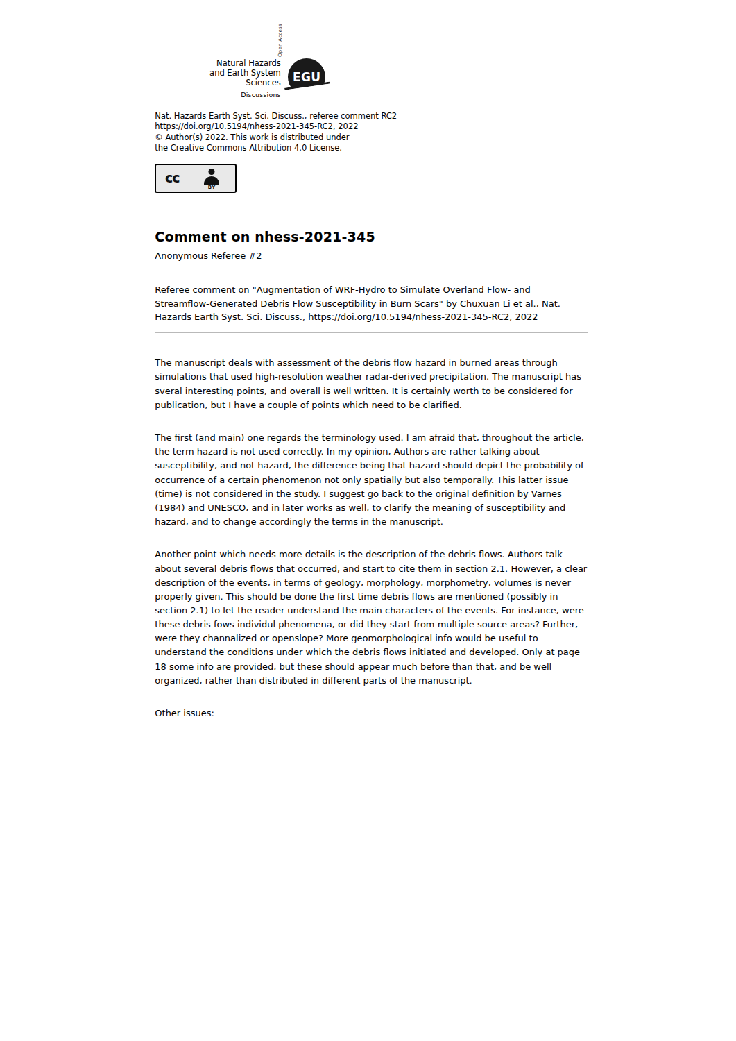Natural Hazards and Earth System Sciences
Discussions
Open Access
Nat. Hazards Earth Syst. Sci. Discuss., referee comment RC2
https://doi.org/10.5194/nhess-2021-345-RC2, 2022
© Author(s) 2022. This work is distributed under
the Creative Commons Attribution 4.0 License.
cc
BY
Comment on nhess-2021-345
Anonymous Referee #2
Referee comment on "Augmentation of WRF-Hydro to Simulate Overland Flow- and Streamflow-Generated Debris Flow Susceptibility in Burn Scars" by Chuxuan Li et al., Nat. Hazards Earth Syst. Sci. Discuss., https://doi.org/10.5194/nhess-2021-345-RC2, 2022
The manuscript deals with assessment of the debris flow hazard in burned areas through simulations that used high-resolution weather radar-derived precipitation. The manuscript has sveral interesting points, and overall is well written. It is certainly worth to be considered for publication, but I have a couple of points which need to be clarified.
The first (and main) one regards the terminology used. I am afraid that, throughout the article, the term hazard is not used correctly. In my opinion, Authors are rather talking about susceptibility, and not hazard, the difference being that hazard should depict the probability of occurrence of a certain phenomenon not only spatially but also temporally. This latter issue (time) is not considered in the study. I suggest go back to the original definition by Varnes (1984) and UNESCO, and in later works as well, to clarify the meaning of susceptibility and hazard, and to change accordingly the terms in the manuscript.
Another point which needs more details is the description of the debris flows. Authors talk about several debris flows that occurred, and start to cite them in section 2.1. However, a clear description of the events, in terms of geology, morphology, morphometry, volumes is never properly given. This should be done the first time debris flows are mentioned (possibly in section 2.1) to let the reader understand the main characters of the events. For instance, were these debris fows individul phenomena, or did they start from multiple source areas? Further, were they channalized or openslope? More geomorphological info would be useful to understand the conditions under which the debris flows initiated and developed. Only at page 18 some info are provided, but these should appear much before than that, and be well organized, rather than distributed in different parts of the manuscript.
Other issues: